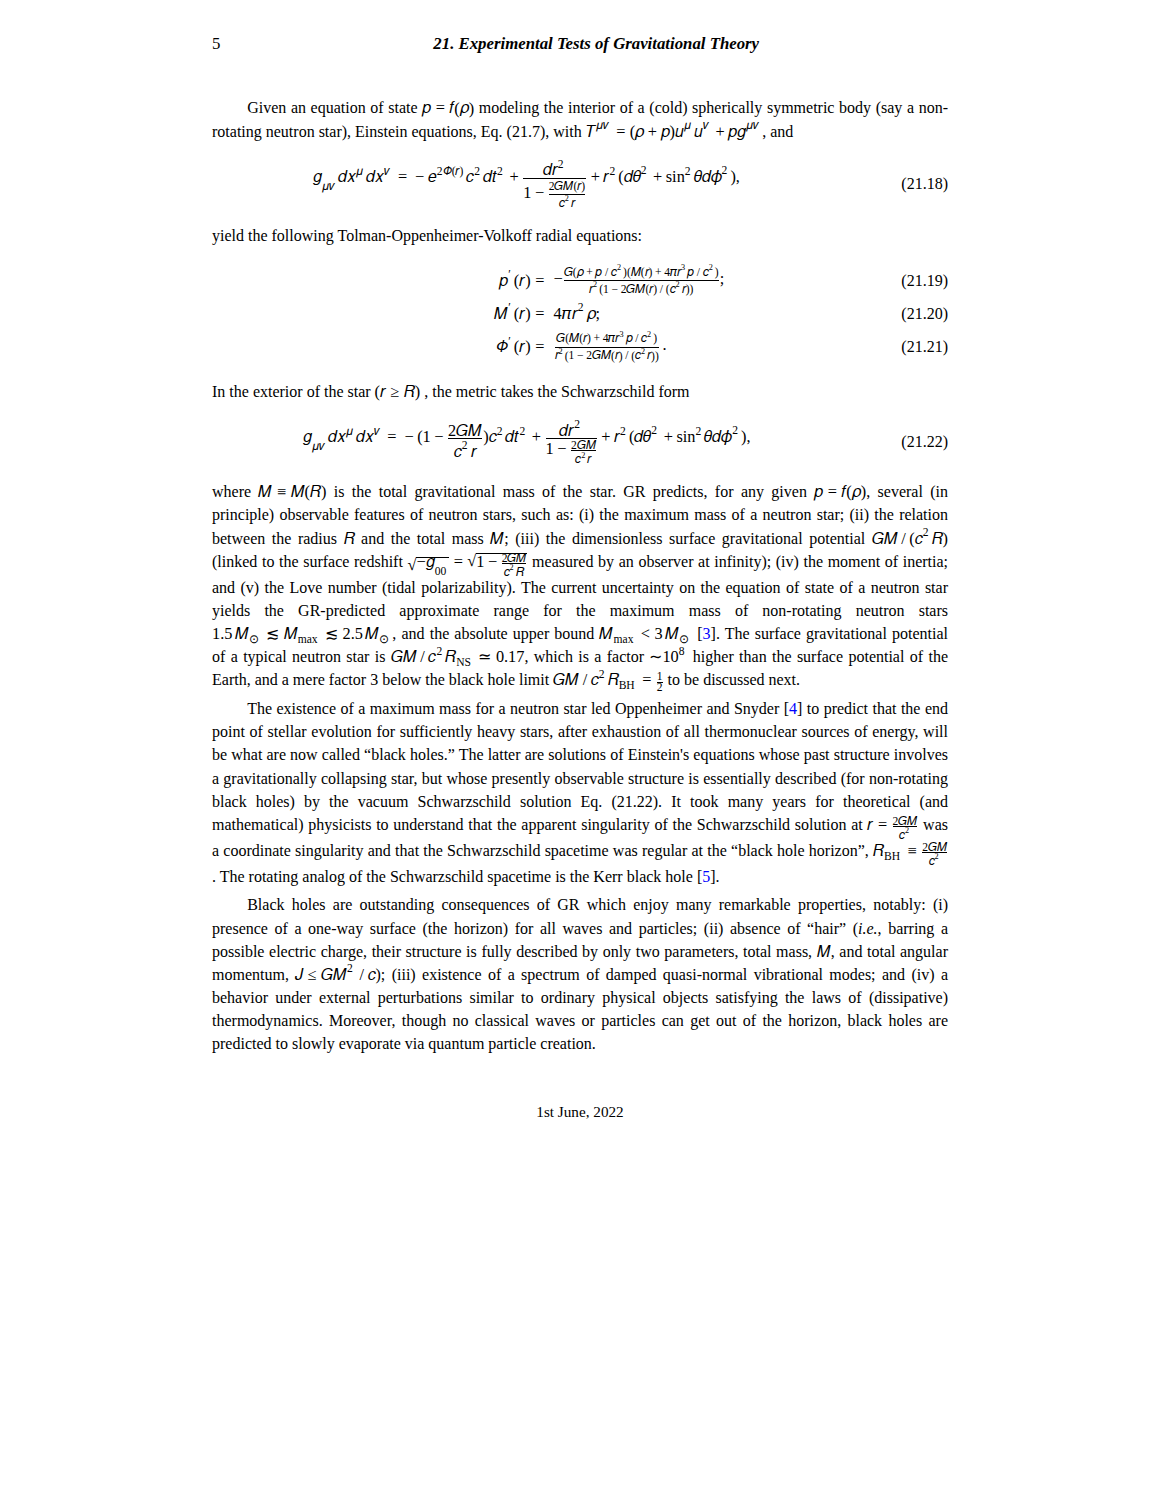5
21. Experimental Tests of Gravitational Theory
Given an equation of state p=f(ρ) modeling the interior of a (cold) spherically symmetric body (say a non-rotating neutron star), Einstein equations, Eq. (21.7), with Tμν=(ρ+p)uμuν+pgμν, and
| g μ ν d x μ d x ν = − e 2 Φ ( r ) c 2 d t 2 + d r 2 1 − 2 G M ( r ) c 2 r + r 2 ( d θ 2 + sin 2 θ d ϕ 2 ) , | (21.18) |
yield the following Tolman-Oppenheimer-Volkoff radial equations:
| p ′ ( r ) = | − G ( ρ + p / c 2 ) ( M ( r ) + 4 π r 3 p / c 2 ) r 2 ( 1 − 2 G M ( r ) / ( c 2 r ) ) ; | (21.19) |
| M ′ ( r ) = | 4 π r 2 ρ ; | (21.20) |
| Φ ′ ( r ) = | G ( M ( r ) + 4 π r 3 p / c 2 ) r 2 ( 1 − 2 G M ( r ) / ( c 2 r ) ) . | (21.21) |
In the exterior of the star (r≥R) , the metric takes the Schwarzschild form
| g μ ν d x μ d x ν = − ( 1 − 2 G M c 2 r ) c 2 d t 2 + d r 2 1 − 2 G M c 2 r + r 2 ( d θ 2 + sin 2 θ d ϕ 2 ) , | (21.22) |
where M≡M(R) is the total gravitational mass of the star. GR predicts, for any given p=f(ρ), several (in principle) observable features of neutron stars, such as: (i) the maximum mass of a neutron star; (ii) the relation between the radius R and the total mass M; (iii) the dimensionless surface gravitational potential GM/(c2R) (linked to the surface redshift −g00=1−2GMc2R measured by an observer at infinity); (iv) the moment of inertia; and (v) the Love number (tidal polarizability). The current uncertainty on the equation of state of a neutron star yields the GR-predicted approximate range for the maximum mass of non-rotating neutron stars 1.5M⊙≲Mmax≲2.5M⊙, and the absolute upper bound Mmax<3M⊙ [3]. The surface gravitational potential of a typical neutron star is GM/c2RNS≃0.17, which is a factor ∼108 higher than the surface potential of the Earth, and a mere factor 3 below the black hole limit GM/c2RBH=12 to be discussed next.
The existence of a maximum mass for a neutron star led Oppenheimer and Snyder [4] to predict that the end point of stellar evolution for sufficiently heavy stars, after exhaustion of all thermonuclear sources of energy, will be what are now called “black holes.” The latter are solutions of Einstein's equations whose past structure involves a gravitationally collapsing star, but whose presently observable structure is essentially described (for non-rotating black holes) by the vacuum Schwarzschild solution Eq. (21.22). It took many years for theoretical (and mathematical) physicists to understand that the apparent singularity of the Schwarzschild solution at r=2GMc2 was a coordinate singularity and that the Schwarzschild spacetime was regular at the “black hole horizon”, RBH≡2GMc2. The rotating analog of the Schwarzschild spacetime is the Kerr black hole [5].
Black holes are outstanding consequences of GR which enjoy many remarkable properties, notably: (i) presence of a one-way surface (the horizon) for all waves and particles; (ii) absence of “hair” (i.e., barring a possible electric charge, their structure is fully described by only two parameters, total mass, M, and total angular momentum, J≤GM2/c); (iii) existence of a spectrum of damped quasi-normal vibrational modes; and (iv) a behavior under external perturbations similar to ordinary physical objects satisfying the laws of (dissipative) thermodynamics. Moreover, though no classical waves or particles can get out of the horizon, black holes are predicted to slowly evaporate via quantum particle creation.
1st June, 2022